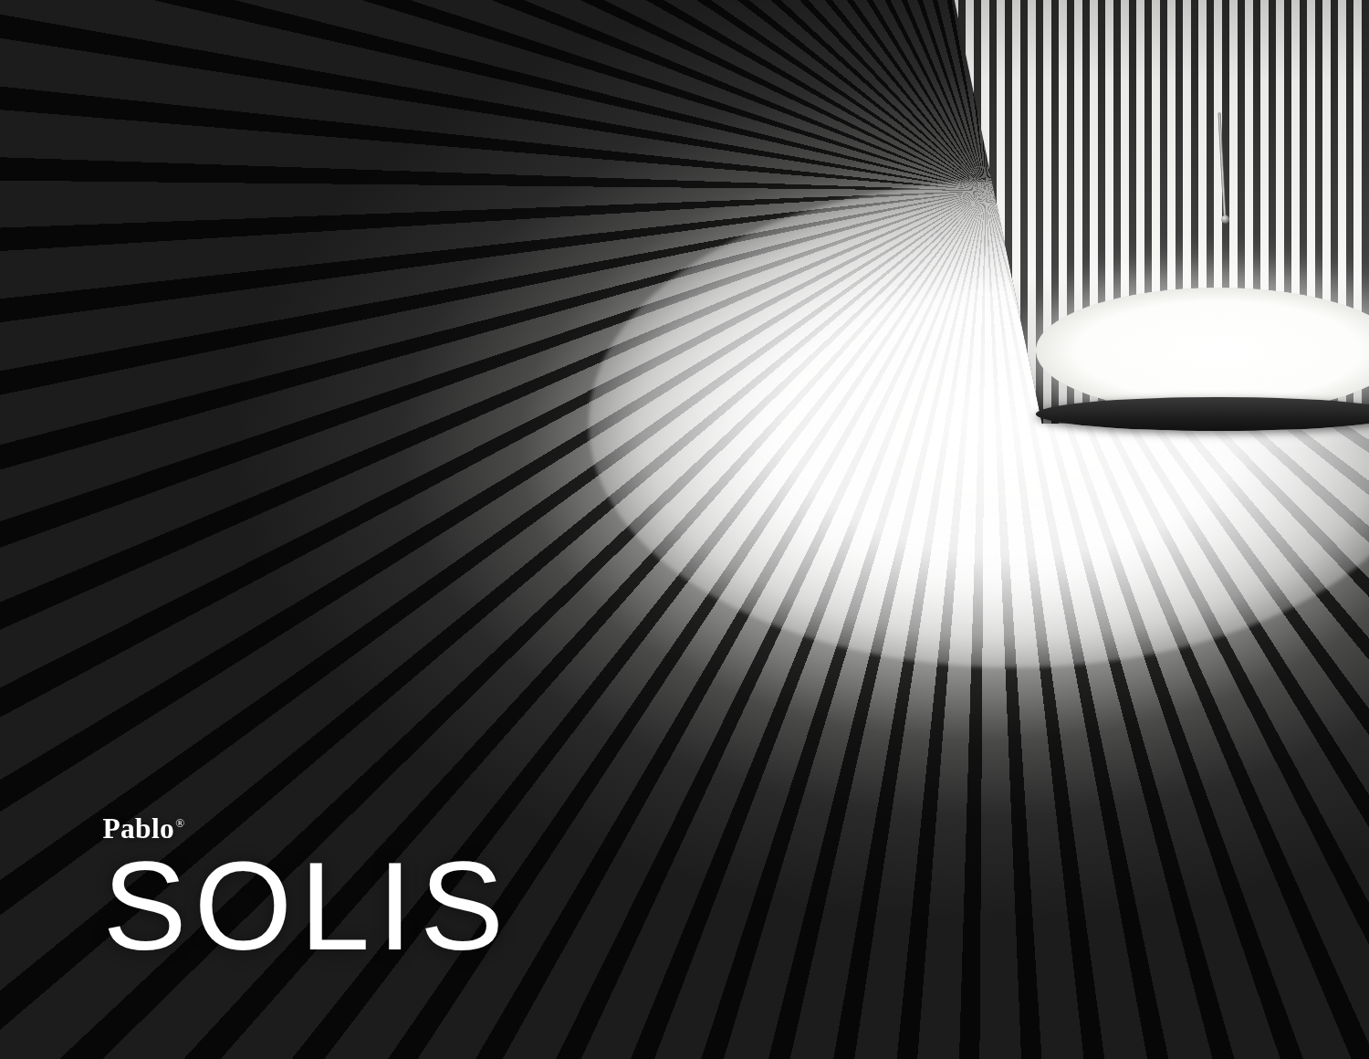Pablo®
Solis